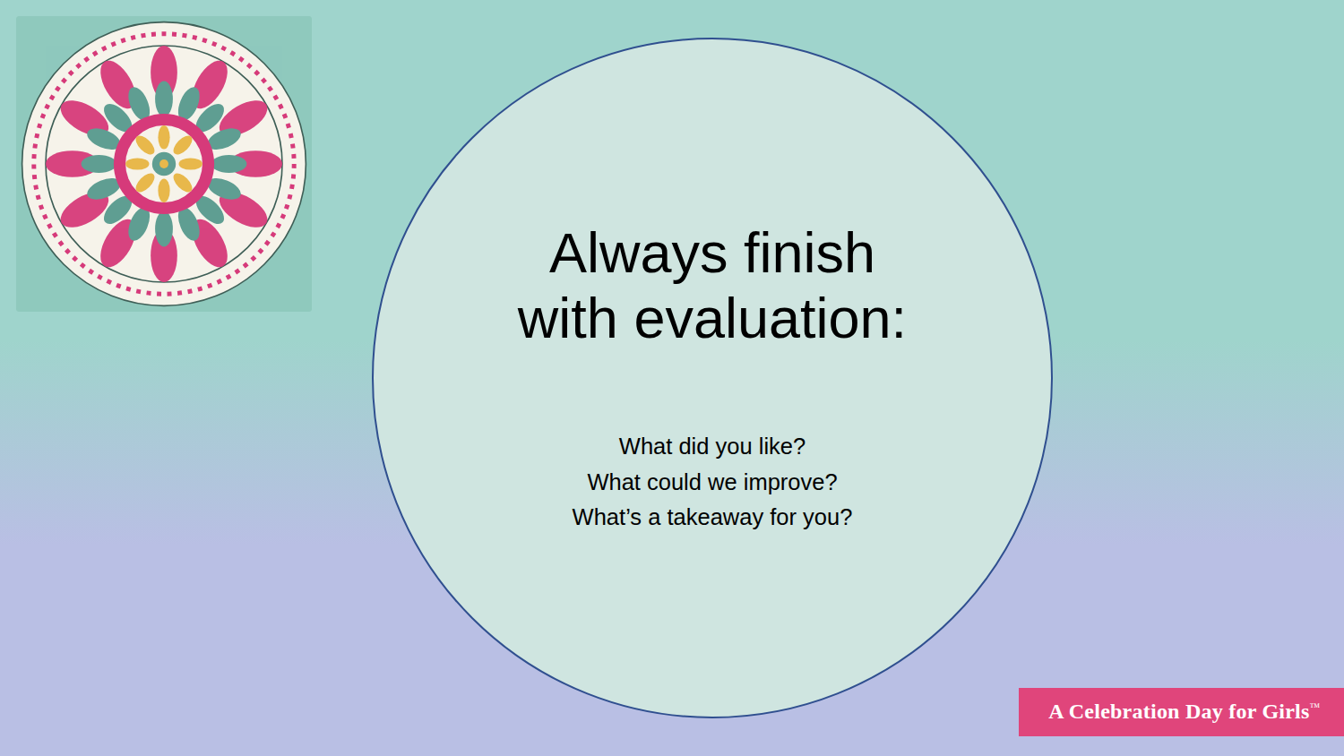Always finish
with evaluation:
What did you like?
What could we improve?
What’s a takeaway for you?
A Celebration Day for Girls™